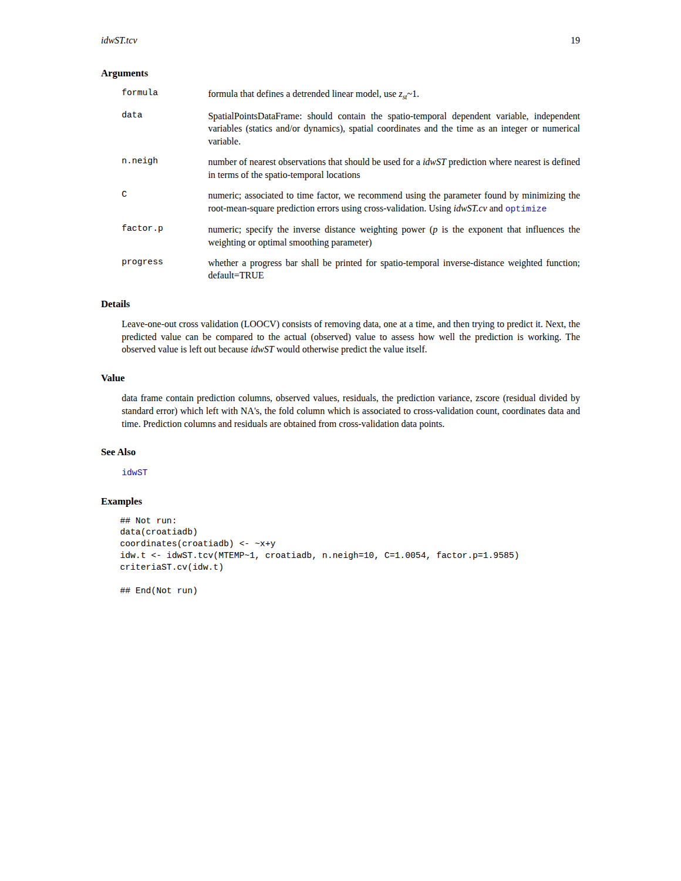idwST.tcv 19
Arguments
formula
formula that defines a detrended linear model, use zst~1.
data
SpatialPointsDataFrame: should contain the spatio-temporal dependent variable, independent variables (statics and/or dynamics), spatial coordinates and the time as an integer or numerical variable.
n.neigh
number of nearest observations that should be used for a idwST prediction where nearest is defined in terms of the spatio-temporal locations
C
numeric; associated to time factor, we recommend using the parameter found by minimizing the root-mean-square prediction errors using cross-validation. Using idwST.cv and optimize
factor.p
numeric; specify the inverse distance weighting power (p is the exponent that influences the weighting or optimal smoothing parameter)
progress
whether a progress bar shall be printed for spatio-temporal inverse-distance weighted function; default=TRUE
Details
Leave-one-out cross validation (LOOCV) consists of removing data, one at a time, and then trying to predict it. Next, the predicted value can be compared to the actual (observed) value to assess how well the prediction is working. The observed value is left out because idwST would otherwise predict the value itself.
Value
data frame contain prediction columns, observed values, residuals, the prediction variance, zscore (residual divided by standard error) which left with NA's, the fold column which is associated to cross-validation count, coordinates data and time. Prediction columns and residuals are obtained from cross-validation data points.
See Also
idwST
Examples
## Not run:
data(croatiadb)
coordinates(croatiadb) <- ~x+y
idw.t <- idwST.tcv(MTEMP~1, croatiadb, n.neigh=10, C=1.0054, factor.p=1.9585)
criteriaST.cv(idw.t)

## End(Not run)